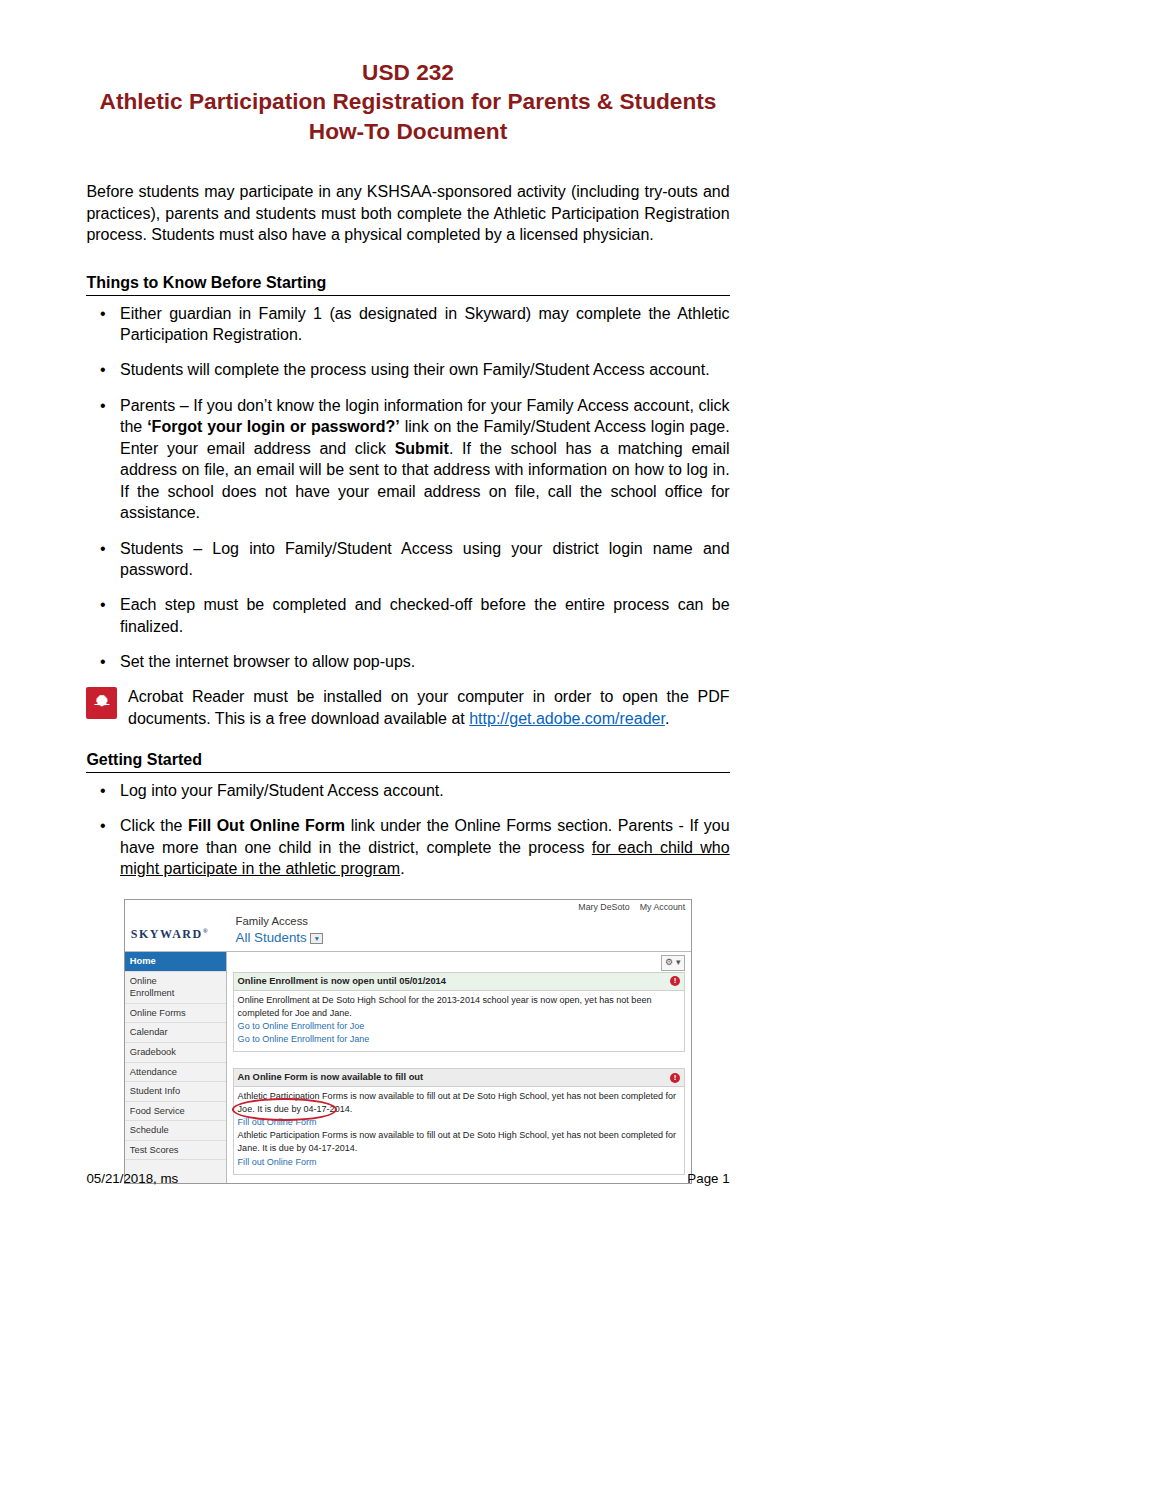USD 232 Athletic Participation Registration for Parents & Students How-To Document
Before students may participate in any KSHSAA-sponsored activity (including try-outs and practices), parents and students must both complete the Athletic Participation Registration process. Students must also have a physical completed by a licensed physician.
Things to Know Before Starting
Either guardian in Family 1 (as designated in Skyward) may complete the Athletic Participation Registration.
Students will complete the process using their own Family/Student Access account.
Parents – If you don’t know the login information for your Family Access account, click the ‘Forgot your login or password?’ link on the Family/Student Access login page. Enter your email address and click Submit. If the school has a matching email address on file, an email will be sent to that address with information on how to log in. If the school does not have your email address on file, call the school office for assistance.
Students – Log into Family/Student Access using your district login name and password.
Each step must be completed and checked-off before the entire process can be finalized.
Set the internet browser to allow pop-ups.
Acrobat Reader must be installed on your computer in order to open the PDF documents. This is a free download available at http://get.adobe.com/reader.
Getting Started
Log into your Family/Student Access account.
Click the Fill Out Online Form link under the Online Forms section. Parents - If you have more than one child in the district, complete the process for each child who might participate in the athletic program.
Mary DeSoto My Account
SKYWARD®
Family Access
All Students ▼
Home
Online
Enrollment
Online Forms
Calendar
Gradebook
Attendance
Student Info
Food Service
Schedule
Test Scores
⚙ ▾
Online Enrollment is now open until 05/01/2014 !
Online Enrollment at De Soto High School for the 2013-2014 school year is now open, yet has not been completed for Joe and Jane. Go to Online Enrollment for Joe Go to Online Enrollment for Jane
An Online Form is now available to fill out !
Athletic Participation Forms is now available to fill out at De Soto High School, yet has not been completed for Joe. It is due by 04-17-2014. Fill out Online Form Athletic Participation Forms is now available to fill out at De Soto High School, yet has not been completed for Jane. It is due by 04-17-2014. Fill out Online Form
05/21/2018, ms Page 1